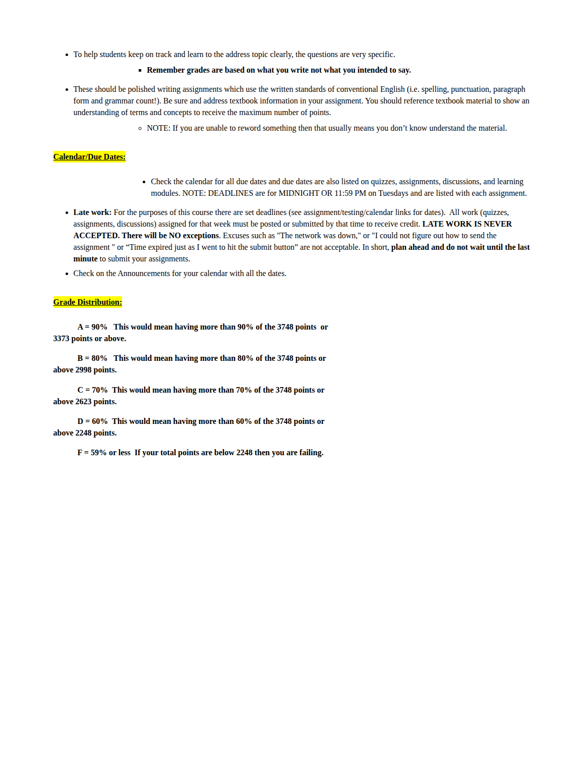To help students keep on track and learn to the address topic clearly, the questions are very specific.
Remember grades are based on what you write not what you intended to say.
These should be polished writing assignments which use the written standards of conventional English (i.e. spelling, punctuation, paragraph form and grammar count!). Be sure and address textbook information in your assignment. You should reference textbook material to show an understanding of terms and concepts to receive the maximum number of points.
NOTE: If you are unable to reword something then that usually means you don’t know understand the material.
Calendar/Due Dates:
Check the calendar for all due dates and due dates are also listed on quizzes, assignments, discussions, and learning modules. NOTE: DEADLINES are for MIDNIGHT OR 11:59 PM on Tuesdays and are listed with each assignment.
Late work: For the purposes of this course there are set deadlines (see assignment/testing/calendar links for dates). All work (quizzes, assignments, discussions) assigned for that week must be posted or submitted by that time to receive credit. LATE WORK IS NEVER ACCEPTED. There will be NO exceptions. Excuses such as "The network was down," or "I could not figure out how to send the assignment " or “Time expired just as I went to hit the submit button” are not acceptable. In short, plan ahead and do not wait until the last minute to submit your assignments.
Check on the Announcements for your calendar with all the dates.
Grade Distribution:
A = 90% This would mean having more than 90% of the 3748 points or 3373 points or above.
B = 80% This would mean having more than 80% of the 3748 points or above 2998 points.
C = 70% This would mean having more than 70% of the 3748 points or above 2623 points.
D = 60% This would mean having more than 60% of the 3748 points or above 2248 points.
F = 59% or less If your total points are below 2248 then you are failing.